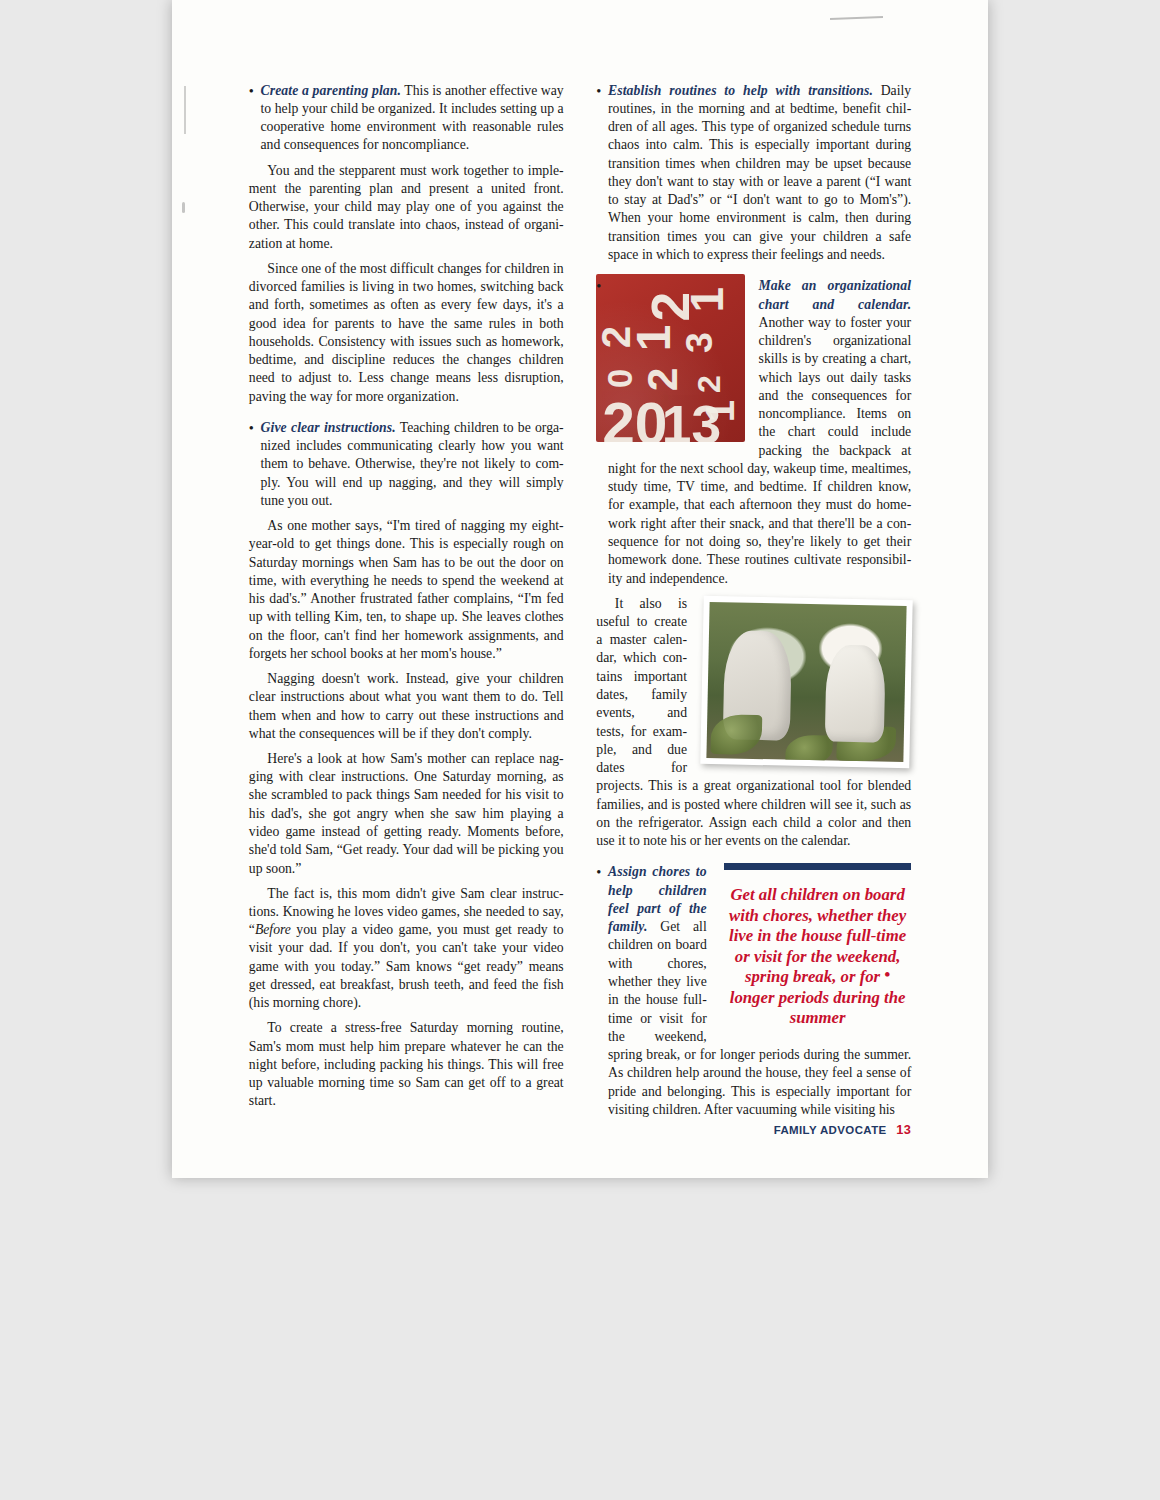Create a parenting plan. This is another effective way to help your child be organized. It includes setting up a cooperative home environment with reasonable rules and consequences for noncompliance.
You and the stepparent must work together to implement the parenting plan and present a united front. Otherwise, your child may play one of you against the other. This could translate into chaos, instead of organization at home.
Since one of the most difficult changes for children in divorced families is living in two homes, switching back and forth, sometimes as often as every few days, it's a good idea for parents to have the same rules in both households. Consistency with issues such as homework, bedtime, and discipline reduces the changes children need to adjust to. Less change means less disruption, paving the way for more organization.
Give clear instructions. Teaching children to be organized includes communicating clearly how you want them to behave. Otherwise, they're not likely to comply. You will end up nagging, and they will simply tune you out.
As one mother says, “I'm tired of nagging my eight-year-old to get things done. This is especially rough on Saturday mornings when Sam has to be out the door on time, with everything he needs to spend the weekend at his dad's.” Another frustrated father complains, “I'm fed up with telling Kim, ten, to shape up. She leaves clothes on the floor, can't find her homework assignments, and forgets her school books at her mom's house.”
Nagging doesn't work. Instead, give your children clear instructions about what you want them to do. Tell them when and how to carry out these instructions and what the consequences will be if they don't comply.
Here's a look at how Sam's mother can replace nagging with clear instructions. One Saturday morning, as she scrambled to pack things Sam needed for his visit to his dad's, she got angry when she saw him playing a video game instead of getting ready. Moments before, she'd told Sam, “Get ready. Your dad will be picking you up soon.”
The fact is, this mom didn't give Sam clear instructions. Knowing he loves video games, she needed to say, “Before you play a video game, you must get ready to visit your dad. If you don't, you can't take your video game with you today.” Sam knows “get ready” means get dressed, eat breakfast, brush teeth, and feed the fish (his morning chore).
To create a stress-free Saturday morning routine, Sam's mom must help him prepare whatever he can the night before, including packing his things. This will free up valuable morning time so Sam can get off to a great start.
Establish routines to help with transitions. Daily routines, in the morning and at bedtime, benefit children of all ages. This type of organized schedule turns chaos into calm. This is especially important during transition times when children may be upset because they don't want to stay with or leave a parent (“I want to stay at Dad's” or “I don't want to go to Mom's”). When your home environment is calm, then during transition times you can give your children a safe space in which to express their feelings and needs.
2 1 2 1 3 0 2 2 20 13 1
Make an organizational chart and calendar. Another way to foster your children's organizational skills is by creating a chart, which lays out daily tasks and the consequences for noncompliance. Items on the chart could include packing the backpack at night for the next school day, wakeup time, mealtimes, study time, TV time, and bedtime. If children know, for example, that each afternoon they must do homework right after their snack, and that there'll be a consequence for not doing so, they're likely to get their homework done. These routines cultivate responsibility and independence.
It also is useful to create a master calendar, which contains important dates, family events, and tests, for example, and due dates for projects. This is a great organizational tool for blended families, and is posted where children will see it, such as on the refrigerator. Assign each child a color and then use it to note his or her events on the calendar.
Get all children on board with chores, whether they live in the house full-time or visit for the weekend, spring break, or for • longer periods during the summer
Assign chores to help children feel part of the family. Get all children on board with chores, whether they live in the house full-time or visit for the weekend, spring break, or for longer periods during the summer. As children help around the house, they feel a sense of pride and belonging. This is especially important for visiting children. After vacuuming while visiting his
FAMILY ADVOCATE 13